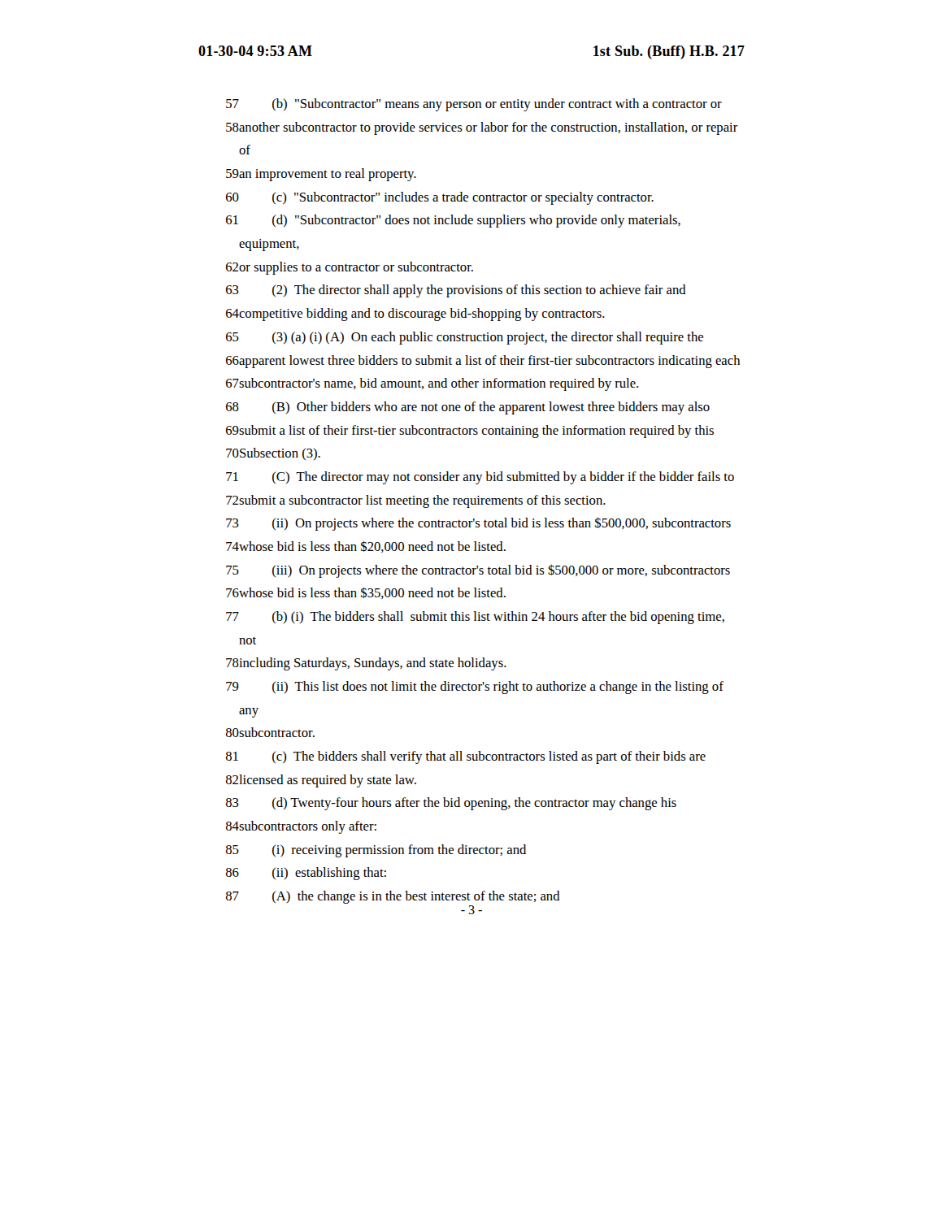01-30-04 9:53 AM 1st Sub. (Buff) H.B. 217
| 57 | (b) "Subcontractor" means any person or entity under contract with a contractor or |
| 58 | another subcontractor to provide services or labor for the construction, installation, or repair of |
| 59 | an improvement to real property. |
| 60 | (c) "Subcontractor" includes a trade contractor or specialty contractor. |
| 61 | (d) "Subcontractor" does not include suppliers who provide only materials, equipment, |
| 62 | or supplies to a contractor or subcontractor. |
| 63 | (2) The director shall apply the provisions of this section to achieve fair and |
| 64 | competitive bidding and to discourage bid-shopping by contractors. |
| 65 | (3) (a) (i) (A) On each public construction project, the director shall require the |
| 66 | apparent lowest three bidders to submit a list of their first-tier subcontractors indicating each |
| 67 | subcontractor's name, bid amount, and other information required by rule. |
| 68 | (B) Other bidders who are not one of the apparent lowest three bidders may also |
| 69 | submit a list of their first-tier subcontractors containing the information required by this |
| 70 | Subsection (3). |
| 71 | (C) The director may not consider any bid submitted by a bidder if the bidder fails to |
| 72 | submit a subcontractor list meeting the requirements of this section. |
| 73 | (ii) On projects where the contractor's total bid is less than $500,000, subcontractors |
| 74 | whose bid is less than $20,000 need not be listed. |
| 75 | (iii) On projects where the contractor's total bid is $500,000 or more, subcontractors |
| 76 | whose bid is less than $35,000 need not be listed. |
| 77 | (b) (i) The bidders shall submit this list within 24 hours after the bid opening time, not |
| 78 | including Saturdays, Sundays, and state holidays. |
| 79 | (ii) This list does not limit the director's right to authorize a change in the listing of any |
| 80 | subcontractor. |
| 81 | (c) The bidders shall verify that all subcontractors listed as part of their bids are |
| 82 | licensed as required by state law. |
| 83 | (d) Twenty-four hours after the bid opening, the contractor may change his |
| 84 | subcontractors only after: |
| 85 | (i) receiving permission from the director; and |
| 86 | (ii) establishing that: |
| 87 | (A) the change is in the best interest of the state; and |
- 3 -